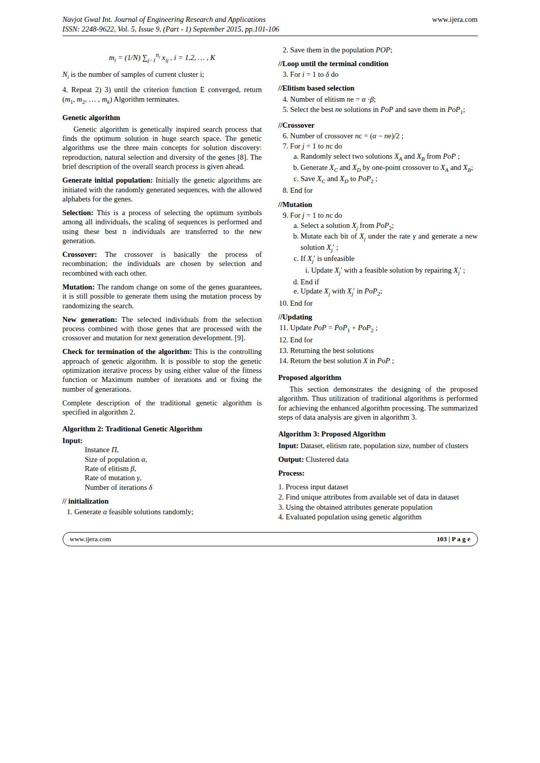Navjot Gwal Int. Journal of Engineering Research and Applications www.ijera.com
ISSN: 2248-9622, Vol. 5, Issue 9, (Part - 1) September 2015, pp.101-106
mi = (1/N) ∑j−1ni xij , i = 1,2, … , K
Ni is the number of samples of current cluster i;
4. Repeat 2) 3) until the criterion function E converged, return (m1, m2, … , mk) Algorithm terminates.
Genetic algorithm
Genetic algorithm is genetically inspired search process that finds the optimum solution in huge search space. The genetic algorithms use the three main concepts for solution discovery: reproduction, natural selection and diversity of the genes [8]. The brief description of the overall search process is given ahead.
Generate initial population: Initially the genetic algorithms are initiated with the randomly generated sequences, with the allowed alphabets for the genes.
Selection: This is a process of selecting the optimum symbols among all individuals, the scaling of sequences is performed and using these best n individuals are transferred to the new generation.
Crossover: The crossover is basically the process of recombination; the individuals are chosen by selection and recombined with each other.
Mutation: The random change on some of the genes guarantees, it is still possible to generate them using the mutation process by randomizing the search.
New generation: The selected individuals from the selection process combined with those genes that are processed with the crossover and mutation for next generation development. [9].
Check for termination of the algorithm: This is the controlling approach of genetic algorithm. It is possible to stop the genetic optimization iterative process by using either value of the fitness function or Maximum number of iterations and or fixing the number of generations.
Complete description of the traditional genetic algorithm is specified in algorithm 2.
Algorithm 2: Traditional Genetic Algorithm
Input: Instance Π, Size of population α, Rate of elitism β, Rate of mutation γ, Number of iterations δ
// initialization
Generate α feasible solutions randomly;
Save them in the population POP;
//Loop until the terminal condition
For i = 1 to δ do
//Elitism based selection
Number of elitism ne = α ·β;
Select the best ne solutions in PoP and save them in PoP1;
//Crossover
Number of crossover nc = (α − ne)/2 ;
For j = 1 to nc do
Randomly select two solutions XA and XB from PoP ;
Generate XC and XD by one-point crossover to XA and XB;
Save XC and XD to PoP2 ;
End for
//Mutation
For j = 1 to nc do
Select a solution Xj from PoP2;
Mutate each bit of Xj under the rate γ and generate a new solution Xj′ ;
If Xj′ is unfeasible
Update Xj′ with a feasible solution by repairing Xj′ ;
End if
Update Xj with Xj′ in PoP2;
End for
//Updating
Update PoP = PoP1 + PoP2 ;
End for
Returning the best solutions
Return the best solution X in PoP ;
Proposed algorithm
This section demonstrates the designing of the proposed algorithm. Thus utilization of traditional algorithms is performed for achieving the enhanced algorithm processing. The summarized steps of data analysis are given in algorithm 3.
Algorithm 3: Proposed Algorithm
Input: Dataset, elitism rate, population size, number of clusters
Output: Clustered data
Process:
1. Process input dataset
2. Find unique attributes from available set of data in dataset
3. Using the obtained attributes generate population
4. Evaluated population using genetic algorithm
www.ijera.com 103 | P a g e